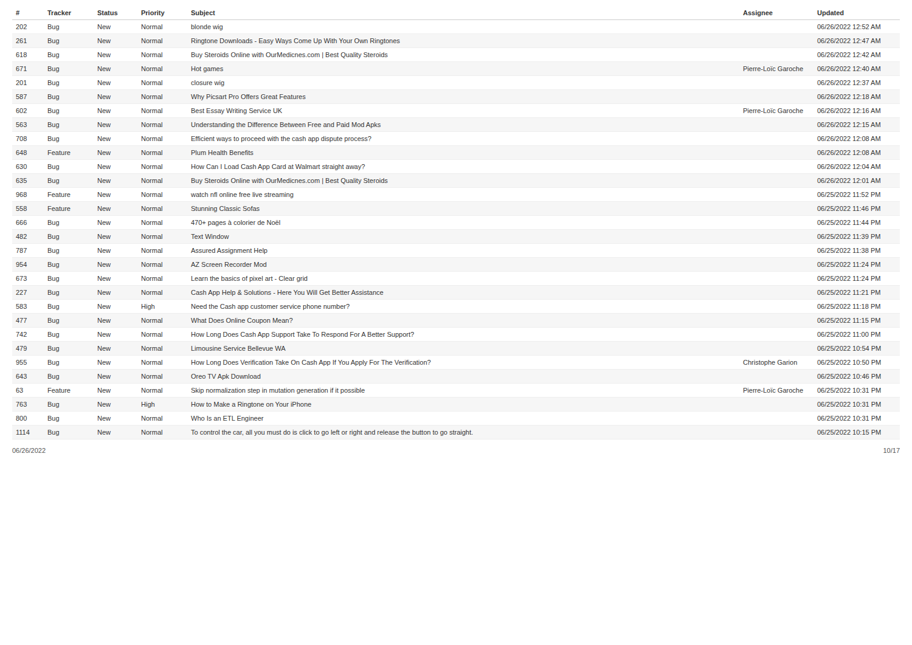| # | Tracker | Status | Priority | Subject | Assignee | Updated |
| --- | --- | --- | --- | --- | --- | --- |
| 202 | Bug | New | Normal | blonde wig | | 06/26/2022 12:52 AM |
| 261 | Bug | New | Normal | Ringtone Downloads - Easy Ways Come Up With Your Own Ringtones | | 06/26/2022 12:47 AM |
| 618 | Bug | New | Normal | Buy Steroids Online with OurMedicnes.com / Best Quality Steroids | | 06/26/2022 12:42 AM |
| 671 | Bug | New | Normal | Hot games | Pierre-Loïc Garoche | 06/26/2022 12:40 AM |
| 201 | Bug | New | Normal | closure wig | | 06/26/2022 12:37 AM |
| 587 | Bug | New | Normal | Why Picsart Pro Offers Great Features | | 06/26/2022 12:18 AM |
| 602 | Bug | New | Normal | Best Essay Writing Service UK | Pierre-Loïc Garoche | 06/26/2022 12:16 AM |
| 563 | Bug | New | Normal | Understanding the Difference Between Free and Paid Mod Apks | | 06/26/2022 12:15 AM |
| 708 | Bug | New | Normal | Efficient ways to proceed with the cash app dispute process? | | 06/26/2022 12:08 AM |
| 648 | Feature | New | Normal | Plum Health Benefits | | 06/26/2022 12:08 AM |
| 630 | Bug | New | Normal | How Can I Load Cash App Card at Walmart straight away? | | 06/26/2022 12:04 AM |
| 635 | Bug | New | Normal | Buy Steroids Online with OurMedicnes.com / Best Quality Steroids | | 06/26/2022 12:01 AM |
| 968 | Feature | New | Normal | watch nfl online free live streaming | | 06/25/2022 11:52 PM |
| 558 | Feature | New | Normal | Stunning Classic Sofas | | 06/25/2022 11:46 PM |
| 666 | Bug | New | Normal | 470+ pages à colorier de Noël | | 06/25/2022 11:44 PM |
| 482 | Bug | New | Normal | Text Window | | 06/25/2022 11:39 PM |
| 787 | Bug | New | Normal | Assured Assignment Help | | 06/25/2022 11:38 PM |
| 954 | Bug | New | Normal | AZ Screen Recorder Mod | | 06/25/2022 11:24 PM |
| 673 | Bug | New | Normal | Learn the basics of pixel art - Clear grid | | 06/25/2022 11:24 PM |
| 227 | Bug | New | Normal | Cash App Help & Solutions - Here You Will Get Better Assistance | | 06/25/2022 11:21 PM |
| 583 | Bug | New | High | Need the Cash app customer service phone number? | | 06/25/2022 11:18 PM |
| 477 | Bug | New | Normal | What Does Online Coupon Mean? | | 06/25/2022 11:15 PM |
| 742 | Bug | New | Normal | How Long Does Cash App Support Take To Respond For A Better Support? | | 06/25/2022 11:00 PM |
| 479 | Bug | New | Normal | Limousine Service Bellevue WA | | 06/25/2022 10:54 PM |
| 955 | Bug | New | Normal | How Long Does Verification Take On Cash App If You Apply For The Verification? | Christophe Garion | 06/25/2022 10:50 PM |
| 643 | Bug | New | Normal | Oreo TV Apk Download | | 06/25/2022 10:46 PM |
| 63 | Feature | New | Normal | Skip normalization step in mutation generation if it possible | Pierre-Loïc Garoche | 06/25/2022 10:31 PM |
| 763 | Bug | New | High | How to Make a Ringtone on Your iPhone | | 06/25/2022 10:31 PM |
| 800 | Bug | New | Normal | Who Is an ETL Engineer | | 06/25/2022 10:31 PM |
| 1114 | Bug | New | Normal | To control the car, all you must do is click to go left or right and release the button to go straight. | | 06/25/2022 10:15 PM |
06/26/2022 10/17